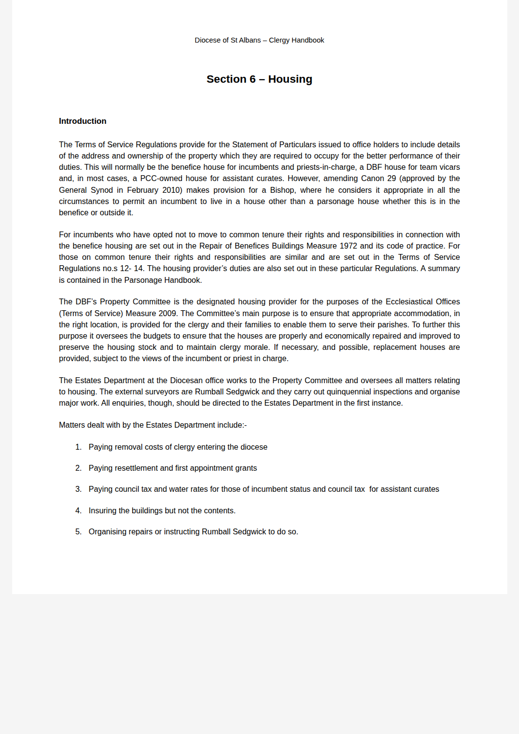Diocese of St Albans – Clergy Handbook
Section 6 – Housing
Introduction
The Terms of Service Regulations provide for the Statement of Particulars issued to office holders to include details of the address and ownership of the property which they are required to occupy for the better performance of their duties. This will normally be the benefice house for incumbents and priests-in-charge, a DBF house for team vicars and, in most cases, a PCC-owned house for assistant curates. However, amending Canon 29 (approved by the General Synod in February 2010) makes provision for a Bishop, where he considers it appropriate in all the circumstances to permit an incumbent to live in a house other than a parsonage house whether this is in the benefice or outside it.
For incumbents who have opted not to move to common tenure their rights and responsibilities in connection with the benefice housing are set out in the Repair of Benefices Buildings Measure 1972 and its code of practice. For those on common tenure their rights and responsibilities are similar and are set out in the Terms of Service Regulations no.s 12- 14. The housing provider’s duties are also set out in these particular Regulations. A summary is contained in the Parsonage Handbook.
The DBF’s Property Committee is the designated housing provider for the purposes of the Ecclesiastical Offices (Terms of Service) Measure 2009. The Committee’s main purpose is to ensure that appropriate accommodation, in the right location, is provided for the clergy and their families to enable them to serve their parishes. To further this purpose it oversees the budgets to ensure that the houses are properly and economically repaired and improved to preserve the housing stock and to maintain clergy morale. If necessary, and possible, replacement houses are provided, subject to the views of the incumbent or priest in charge.
The Estates Department at the Diocesan office works to the Property Committee and oversees all matters relating to housing. The external surveyors are Rumball Sedgwick and they carry out quinquennial inspections and organise major work. All enquiries, though, should be directed to the Estates Department in the first instance.
Matters dealt with by the Estates Department include:-
Paying removal costs of clergy entering the diocese
Paying resettlement and first appointment grants
Paying council tax and water rates for those of incumbent status and council tax for assistant curates
Insuring the buildings but not the contents.
Organising repairs or instructing Rumball Sedgwick to do so.